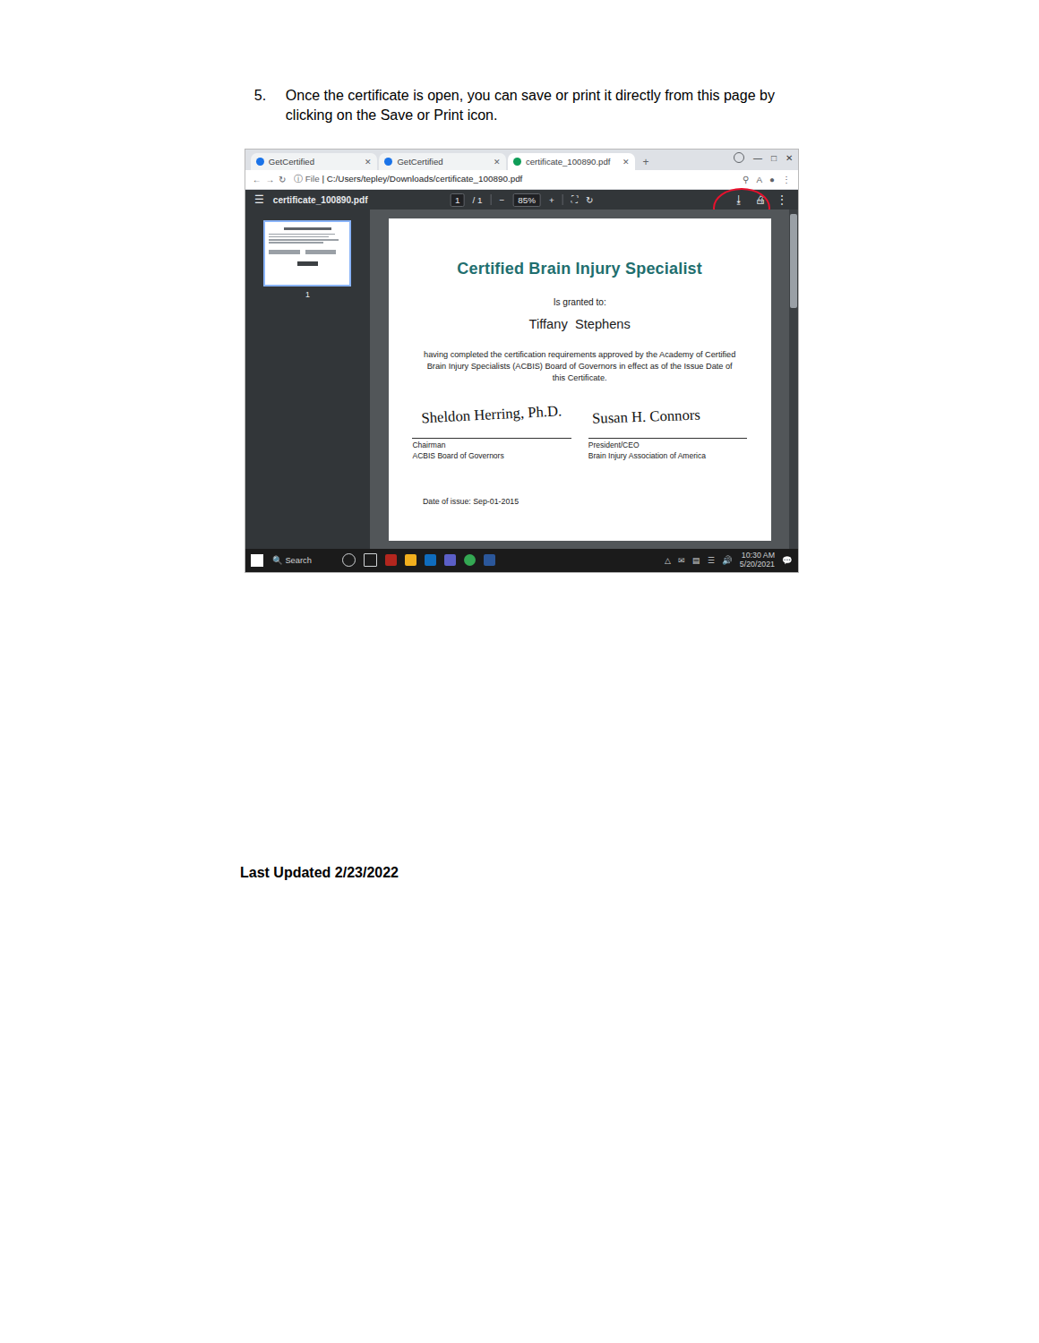Once the certificate is open, you can save or print it directly from this page by clicking on the Save or Print icon.
GetCertified✕
GetCertified✕
certificate_100890.pdf✕
+
— □ ✕
← → ↻ ⓘ File | C:/Users/tepley/Downloads/certificate_100890.pdf ⚲ A ● ⋮
☰ certificate_100890.pdf
1 / 1 − 85% + ⛶ ↻
⭳ 🖨 ⋮
1
Certified Brain Injury Specialist
Is granted to:
Tiffany Stephens
having completed the certification requirements approved by the Academy of Certified Brain Injury Specialists (ACBIS) Board of Governors in effect as of the Issue Date of this Certificate.
Sheldon Herring, Ph.D.
Chairman
ACBIS Board of Governors
Susan H. Connors
President/CEO
Brain Injury Association of America
Date of issue: Sep-01-2015
🔍 Search △ ✉ ▤ ☰ 🔊 10:30 AM
5/20/2021 💬
Last Updated 2/23/2022